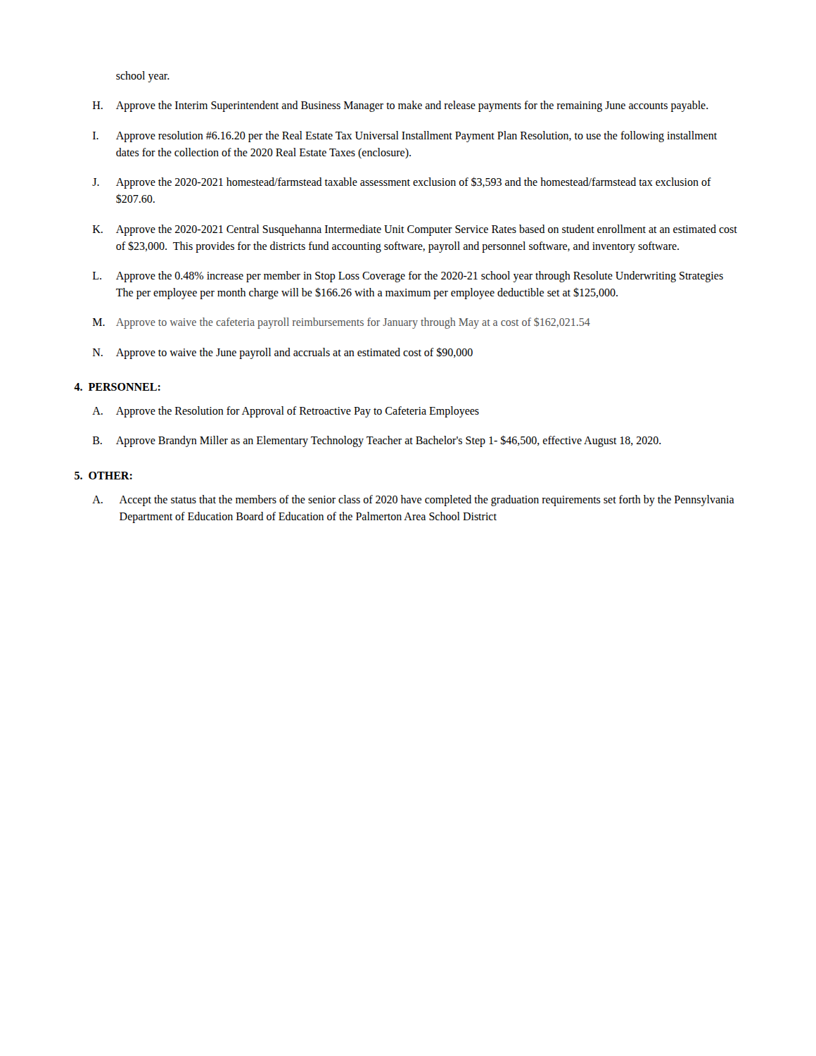school year.
H.
Approve the Interim Superintendent and Business Manager to make and release payments for the remaining June accounts payable.
I.
Approve resolution #6.16.20 per the Real Estate Tax Universal Installment Payment Plan Resolution, to use the following installment dates for the collection of the 2020 Real Estate Taxes (enclosure).
J.
Approve the 2020-2021 homestead/farmstead taxable assessment exclusion of $3,593 and the homestead/farmstead tax exclusion of $207.60.
K.
Approve the 2020-2021 Central Susquehanna Intermediate Unit Computer Service Rates based on student enrollment at an estimated cost of $23,000. This provides for the districts fund accounting software, payroll and personnel software, and inventory software.
L.
Approve the 0.48% increase per member in Stop Loss Coverage for the 2020-21 school year through Resolute Underwriting Strategies The per employee per month charge will be $166.26 with a maximum per employee deductible set at $125,000.
M.
Approve to waive the cafeteria payroll reimbursements for January through May at a cost of $162,021.54
N.
Approve to waive the June payroll and accruals at an estimated cost of $90,000
4. PERSONNEL:
A.
Approve the Resolution for Approval of Retroactive Pay to Cafeteria Employees
B.
Approve Brandyn Miller as an Elementary Technology Teacher at Bachelor's Step 1- $46,500, effective August 18, 2020.
5. OTHER:
A.
Accept the status that the members of the senior class of 2020 have completed the graduation requirements set forth by the Pennsylvania Department of Education Board of Education of the Palmerton Area School District